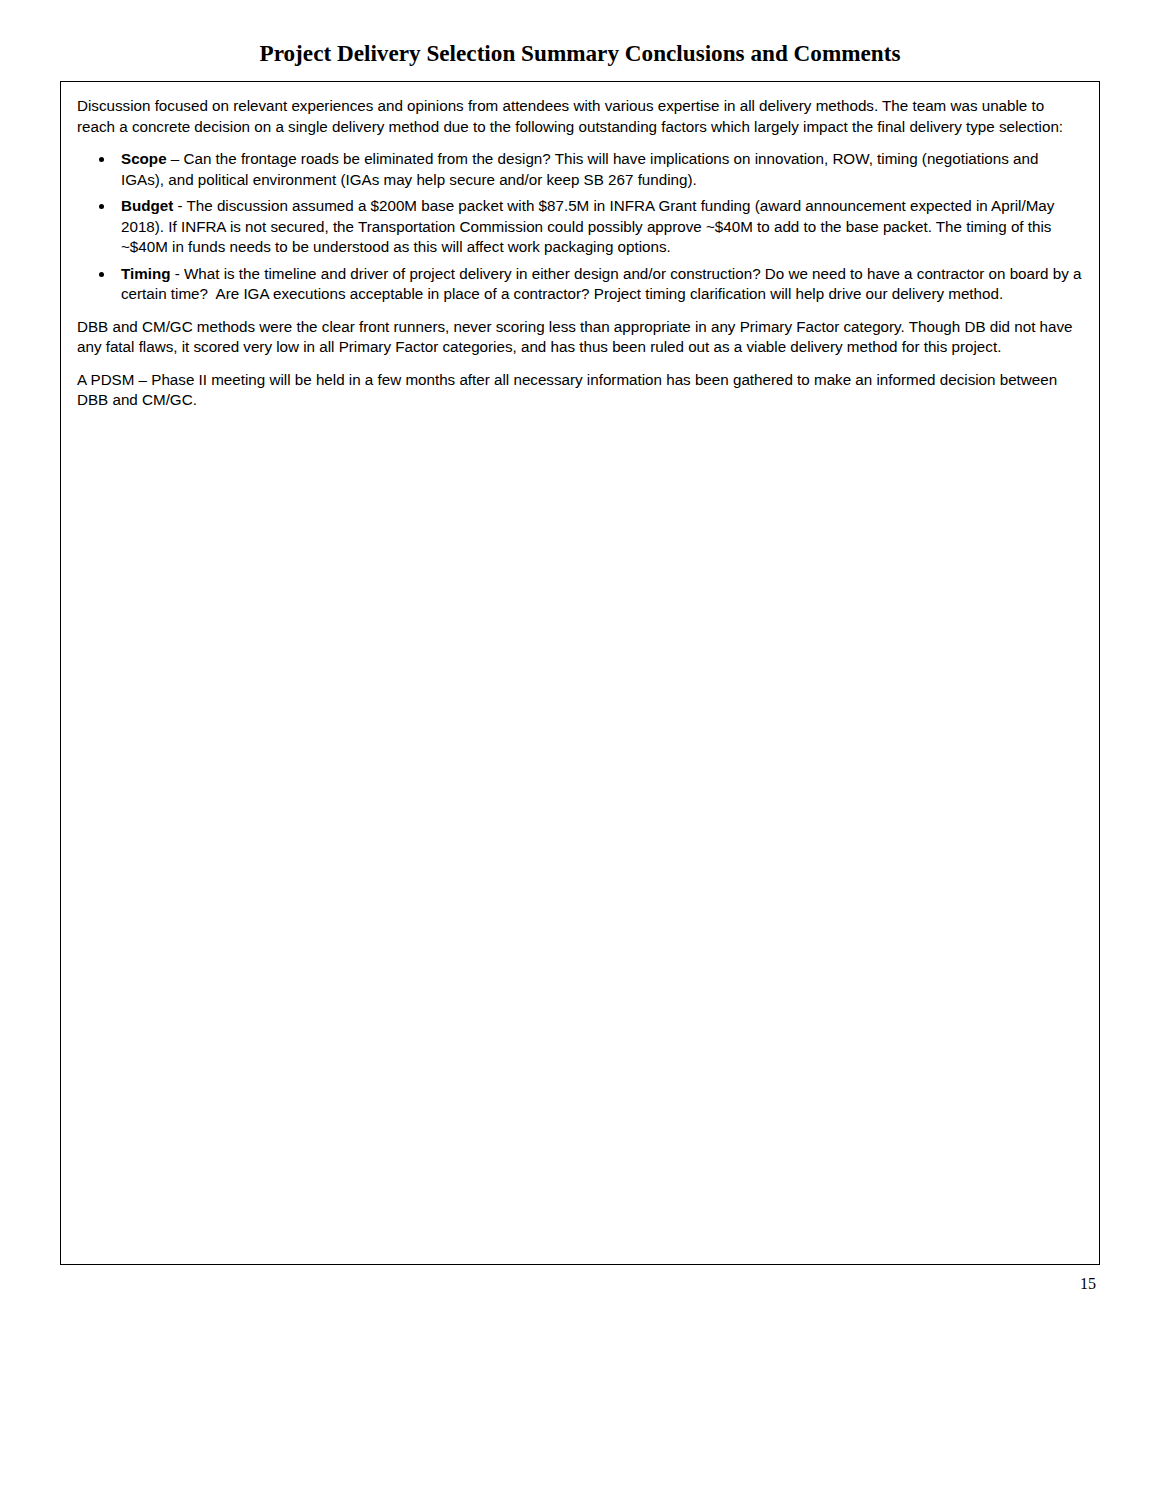Project Delivery Selection Summary Conclusions and Comments
Discussion focused on relevant experiences and opinions from attendees with various expertise in all delivery methods. The team was unable to reach a concrete decision on a single delivery method due to the following outstanding factors which largely impact the final delivery type selection:
Scope – Can the frontage roads be eliminated from the design? This will have implications on innovation, ROW, timing (negotiations and IGAs), and political environment (IGAs may help secure and/or keep SB 267 funding).
Budget - The discussion assumed a $200M base packet with $87.5M in INFRA Grant funding (award announcement expected in April/May 2018). If INFRA is not secured, the Transportation Commission could possibly approve ~$40M to add to the base packet. The timing of this ~$40M in funds needs to be understood as this will affect work packaging options.
Timing - What is the timeline and driver of project delivery in either design and/or construction? Do we need to have a contractor on board by a certain time? Are IGA executions acceptable in place of a contractor? Project timing clarification will help drive our delivery method.
DBB and CM/GC methods were the clear front runners, never scoring less than appropriate in any Primary Factor category. Though DB did not have any fatal flaws, it scored very low in all Primary Factor categories, and has thus been ruled out as a viable delivery method for this project.
A PDSM – Phase II meeting will be held in a few months after all necessary information has been gathered to make an informed decision between DBB and CM/GC.
15